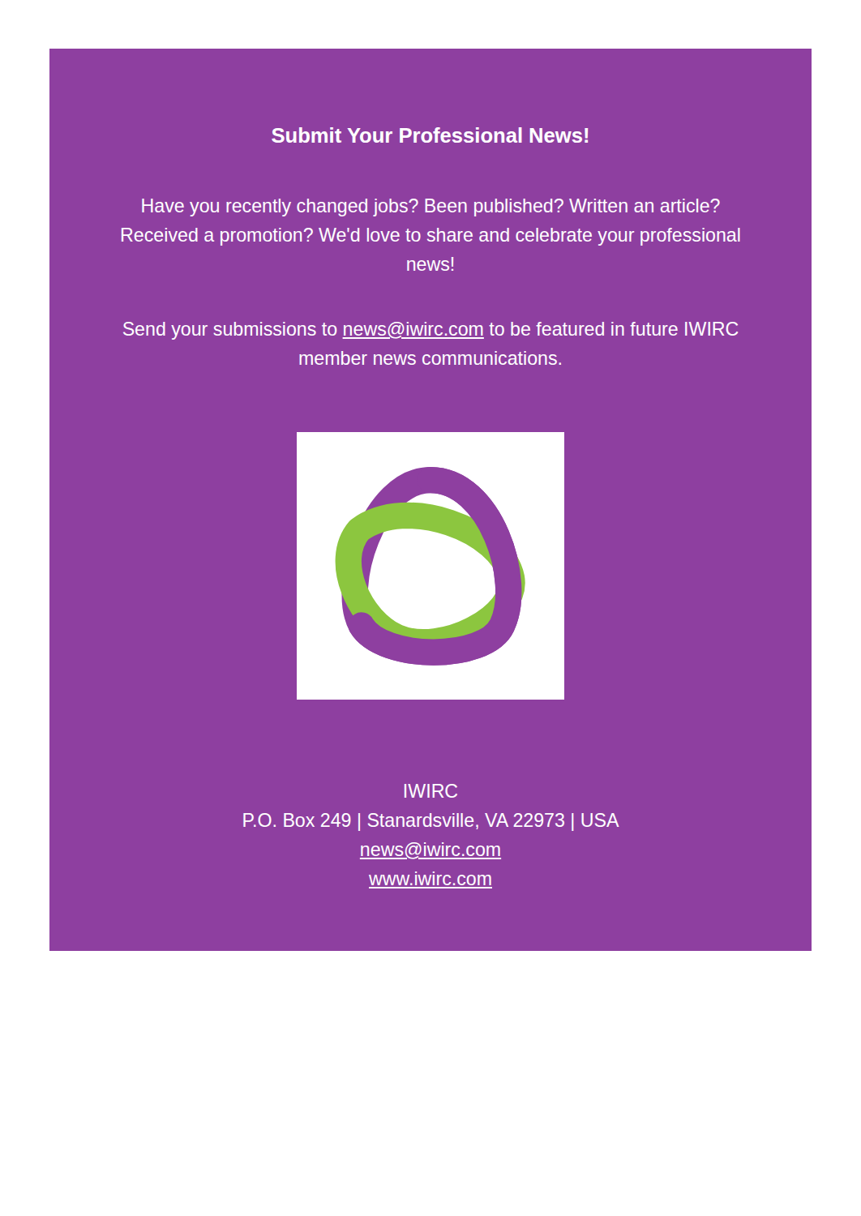Submit Your Professional News!
Have you recently changed jobs? Been published? Written an article? Received a promotion? We'd love to share and celebrate your professional news!
Send your submissions to news@iwirc.com to be featured in future IWIRC member news communications.
IWIRC
P.O. Box 249 | Stanardsville, VA 22973 | USA
news@iwirc.com
www.iwirc.com